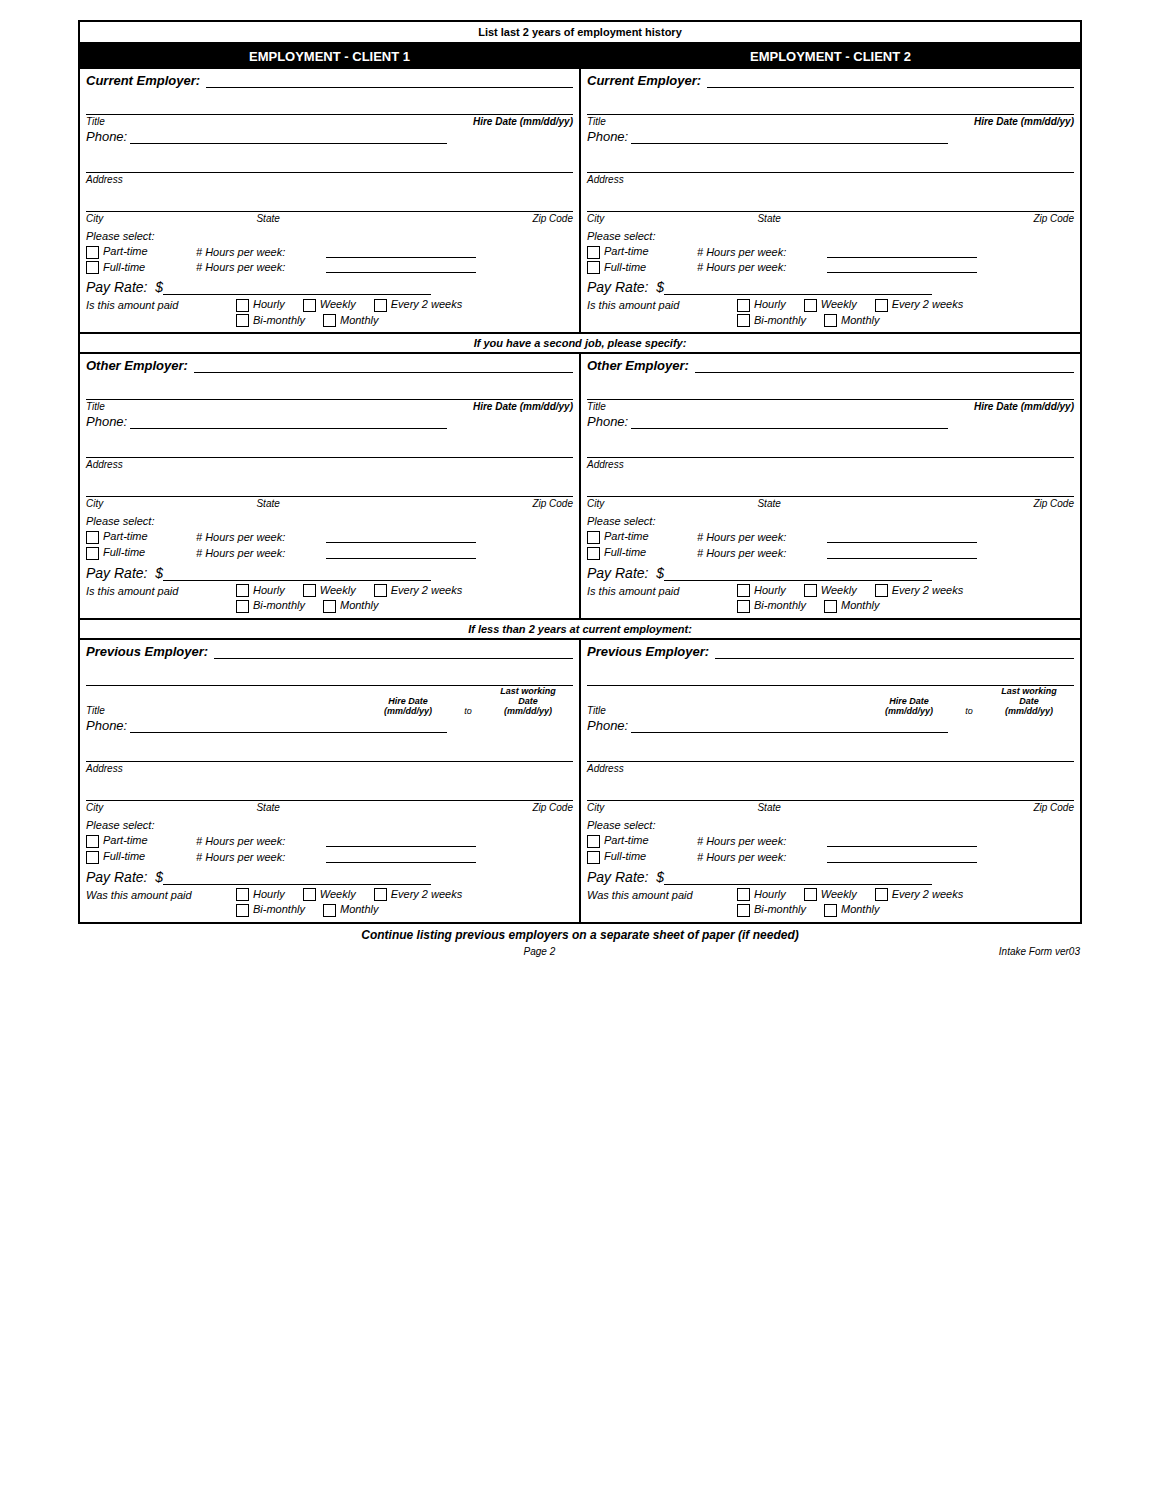List last 2 years of employment history
| EMPLOYMENT - CLIENT 1 | EMPLOYMENT - CLIENT 2 |
| Current Employer: Title Hire Date (mm/dd/yy) Phone: Address City State Zip Code Please select: Part-time # Hours per week: Full-time # Hours per week: Pay Rate: $ Is this amount paid Hourly Weekly Every 2 weeks Bi-monthly Monthly | Current Employer: Title Hire Date (mm/dd/yy) Phone: Address City State Zip Code Please select: Part-time # Hours per week: Full-time # Hours per week: Pay Rate: $ Is this amount paid Hourly Weekly Every 2 weeks Bi-monthly Monthly |
| If you have a second job, please specify: |
| Other Employer: Title Hire Date (mm/dd/yy) Phone: Address City State Zip Code Please select: Part-time # Hours per week: Full-time # Hours per week: Pay Rate: $ Is this amount paid Hourly Weekly Every 2 weeks Bi-monthly Monthly | Other Employer: Title Hire Date (mm/dd/yy) Phone: Address City State Zip Code Please select: Part-time # Hours per week: Full-time # Hours per week: Pay Rate: $ Is this amount paid Hourly Weekly Every 2 weeks Bi-monthly Monthly |
| If less than 2 years at current employment: |
| Previous Employer: Title Hire Date (mm/dd/yy) to Last working Date (mm/dd/yy) Phone: Address City State Zip Code Please select: Part-time # Hours per week: Full-time # Hours per week: Pay Rate: $ Was this amount paid Hourly Weekly Every 2 weeks Bi-monthly Monthly | Previous Employer: Title Hire Date (mm/dd/yy) to Last working Date (mm/dd/yy) Phone: Address City State Zip Code Please select: Part-time # Hours per week: Full-time # Hours per week: Pay Rate: $ Was this amount paid Hourly Weekly Every 2 weeks Bi-monthly Monthly |
Continue listing previous employers on a separate sheet of paper (if needed)
Page 2 Intake Form ver03